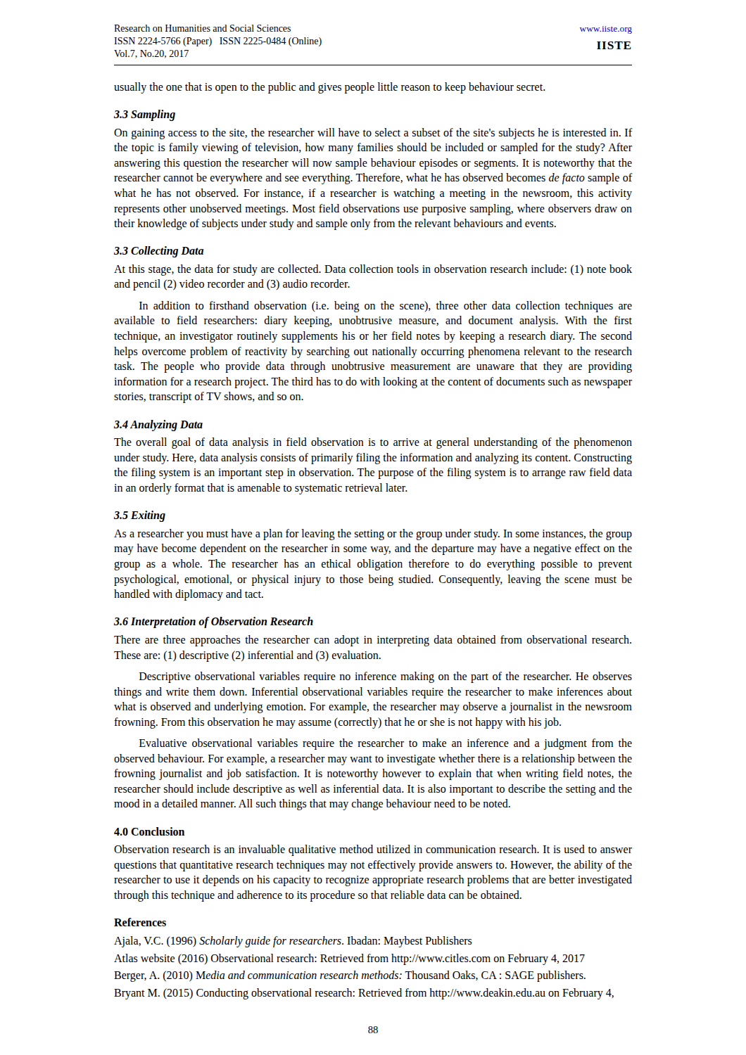Research on Humanities and Social Sciences
ISSN 2224-5766 (Paper) ISSN 2225-0484 (Online)
Vol.7, No.20, 2017
www.iiste.org
IISTE
usually the one that is open to the public and gives people little reason to keep behaviour secret.
3.3 Sampling
On gaining access to the site, the researcher will have to select a subset of the site's subjects he is interested in. If the topic is family viewing of television, how many families should be included or sampled for the study? After answering this question the researcher will now sample behaviour episodes or segments. It is noteworthy that the researcher cannot be everywhere and see everything. Therefore, what he has observed becomes de facto sample of what he has not observed. For instance, if a researcher is watching a meeting in the newsroom, this activity represents other unobserved meetings. Most field observations use purposive sampling, where observers draw on their knowledge of subjects under study and sample only from the relevant behaviours and events.
3.3 Collecting Data
At this stage, the data for study are collected. Data collection tools in observation research include: (1) note book and pencil (2) video recorder and (3) audio recorder.
In addition to firsthand observation (i.e. being on the scene), three other data collection techniques are available to field researchers: diary keeping, unobtrusive measure, and document analysis. With the first technique, an investigator routinely supplements his or her field notes by keeping a research diary. The second helps overcome problem of reactivity by searching out nationally occurring phenomena relevant to the research task. The people who provide data through unobtrusive measurement are unaware that they are providing information for a research project. The third has to do with looking at the content of documents such as newspaper stories, transcript of TV shows, and so on.
3.4 Analyzing Data
The overall goal of data analysis in field observation is to arrive at general understanding of the phenomenon under study. Here, data analysis consists of primarily filing the information and analyzing its content. Constructing the filing system is an important step in observation. The purpose of the filing system is to arrange raw field data in an orderly format that is amenable to systematic retrieval later.
3.5 Exiting
As a researcher you must have a plan for leaving the setting or the group under study. In some instances, the group may have become dependent on the researcher in some way, and the departure may have a negative effect on the group as a whole. The researcher has an ethical obligation therefore to do everything possible to prevent psychological, emotional, or physical injury to those being studied. Consequently, leaving the scene must be handled with diplomacy and tact.
3.6 Interpretation of Observation Research
There are three approaches the researcher can adopt in interpreting data obtained from observational research. These are: (1) descriptive (2) inferential and (3) evaluation.
Descriptive observational variables require no inference making on the part of the researcher. He observes things and write them down. Inferential observational variables require the researcher to make inferences about what is observed and underlying emotion. For example, the researcher may observe a journalist in the newsroom frowning. From this observation he may assume (correctly) that he or she is not happy with his job.
Evaluative observational variables require the researcher to make an inference and a judgment from the observed behaviour. For example, a researcher may want to investigate whether there is a relationship between the frowning journalist and job satisfaction. It is noteworthy however to explain that when writing field notes, the researcher should include descriptive as well as inferential data. It is also important to describe the setting and the mood in a detailed manner. All such things that may change behaviour need to be noted.
4.0 Conclusion
Observation research is an invaluable qualitative method utilized in communication research. It is used to answer questions that quantitative research techniques may not effectively provide answers to. However, the ability of the researcher to use it depends on his capacity to recognize appropriate research problems that are better investigated through this technique and adherence to its procedure so that reliable data can be obtained.
References
Ajala, V.C. (1996) Scholarly guide for researchers. Ibadan: Maybest Publishers
Atlas website (2016) Observational research: Retrieved from http://www.citles.com on February 4, 2017
Berger, A. (2010) Media and communication research methods: Thousand Oaks, CA : SAGE publishers.
Bryant M. (2015) Conducting observational research: Retrieved from http://www.deakin.edu.au on February 4,
88